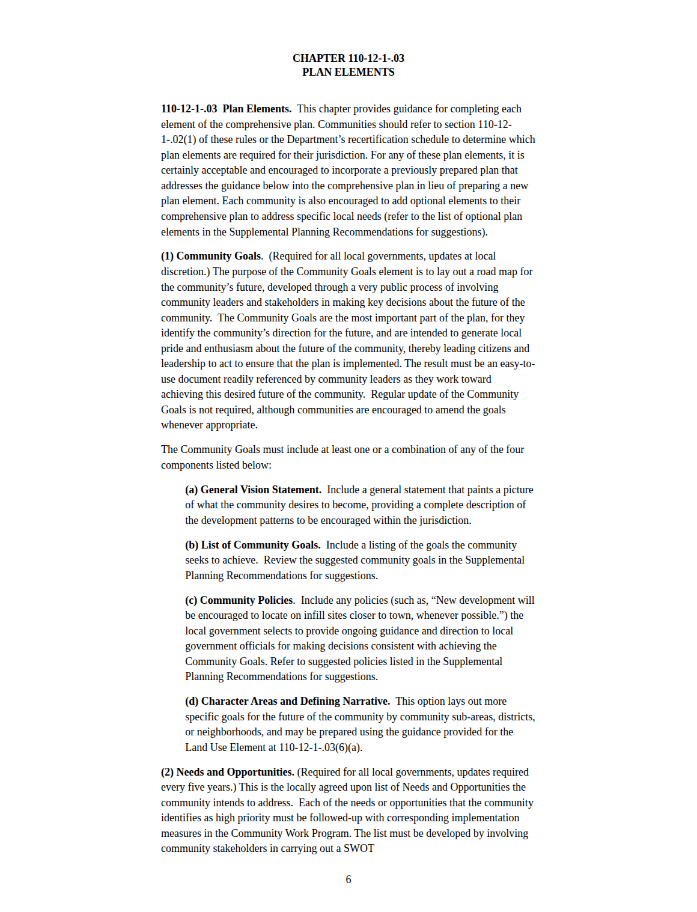CHAPTER 110-12-1-.03 PLAN ELEMENTS
110-12-1-.03 Plan Elements. This chapter provides guidance for completing each element of the comprehensive plan. Communities should refer to section 110-12-1-.02(1) of these rules or the Department’s recertification schedule to determine which plan elements are required for their jurisdiction. For any of these plan elements, it is certainly acceptable and encouraged to incorporate a previously prepared plan that addresses the guidance below into the comprehensive plan in lieu of preparing a new plan element. Each community is also encouraged to add optional elements to their comprehensive plan to address specific local needs (refer to the list of optional plan elements in the Supplemental Planning Recommendations for suggestions).
(1) Community Goals. (Required for all local governments, updates at local discretion.) The purpose of the Community Goals element is to lay out a road map for the community’s future, developed through a very public process of involving community leaders and stakeholders in making key decisions about the future of the community. The Community Goals are the most important part of the plan, for they identify the community’s direction for the future, and are intended to generate local pride and enthusiasm about the future of the community, thereby leading citizens and leadership to act to ensure that the plan is implemented. The result must be an easy-to-use document readily referenced by community leaders as they work toward achieving this desired future of the community. Regular update of the Community Goals is not required, although communities are encouraged to amend the goals whenever appropriate.
The Community Goals must include at least one or a combination of any of the four components listed below:
(a) General Vision Statement. Include a general statement that paints a picture of what the community desires to become, providing a complete description of the development patterns to be encouraged within the jurisdiction.
(b) List of Community Goals. Include a listing of the goals the community seeks to achieve. Review the suggested community goals in the Supplemental Planning Recommendations for suggestions.
(c) Community Policies. Include any policies (such as, “New development will be encouraged to locate on infill sites closer to town, whenever possible.”) the local government selects to provide ongoing guidance and direction to local government officials for making decisions consistent with achieving the Community Goals. Refer to suggested policies listed in the Supplemental Planning Recommendations for suggestions.
(d) Character Areas and Defining Narrative. This option lays out more specific goals for the future of the community by community sub-areas, districts, or neighborhoods, and may be prepared using the guidance provided for the Land Use Element at 110-12-1-.03(6)(a).
(2) Needs and Opportunities. (Required for all local governments, updates required every five years.) This is the locally agreed upon list of Needs and Opportunities the community intends to address. Each of the needs or opportunities that the community identifies as high priority must be followed-up with corresponding implementation measures in the Community Work Program. The list must be developed by involving community stakeholders in carrying out a SWOT
6